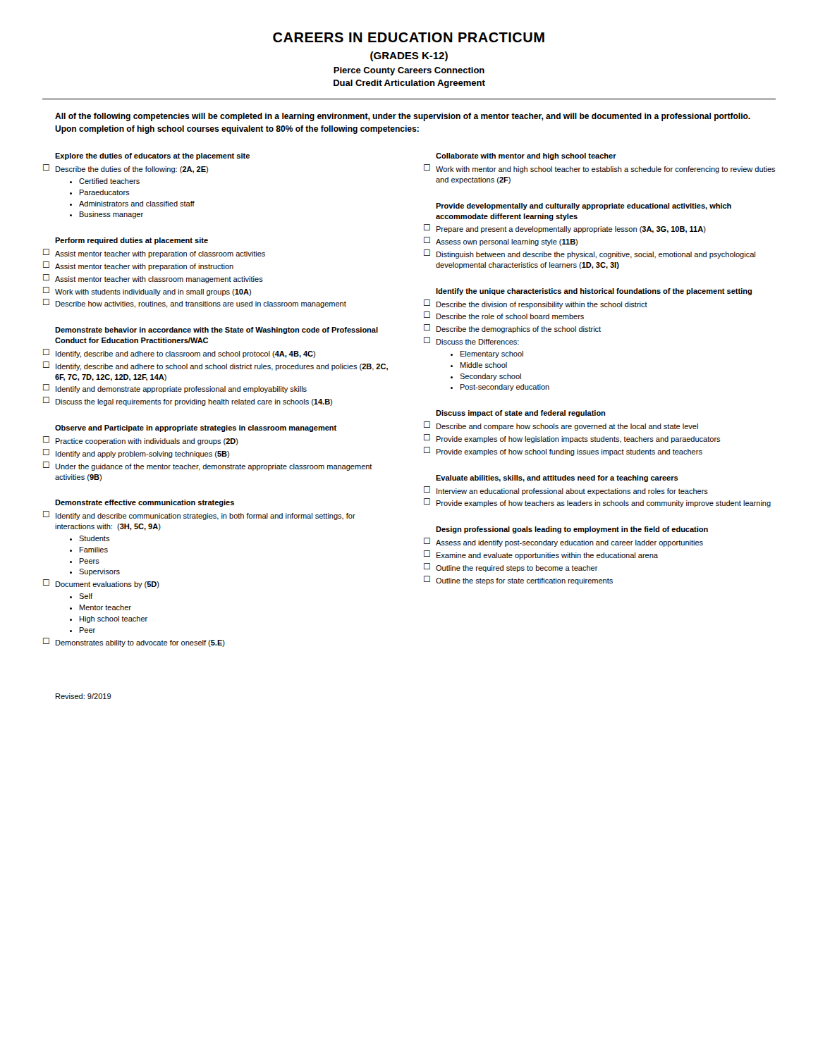CAREERS IN EDUCATION PRACTICUM
(GRADES K-12)
Pierce County Careers Connection
Dual Credit Articulation Agreement
All of the following competencies will be completed in a learning environment, under the supervision of a mentor teacher, and will be documented in a professional portfolio. Upon completion of high school courses equivalent to 80% of the following competencies:
Explore the duties of educators at the placement site
Describe the duties of the following: (2A, 2E)
Certified teachers
Paraeducators
Administrators and classified staff
Business manager
Perform required duties at placement site
Assist mentor teacher with preparation of classroom activities
Assist mentor teacher with preparation of instruction
Assist mentor teacher with classroom management activities
Work with students individually and in small groups (10A)
Describe how activities, routines, and transitions are used in classroom management
Demonstrate behavior in accordance with the State of Washington code of Professional Conduct for Education Practitioners/WAC
Identify, describe and adhere to classroom and school protocol (4A, 4B, 4C)
Identify, describe and adhere to school and school district rules, procedures and policies (2B, 2C, 6F, 7C, 7D, 12C, 12D, 12F, 14A)
Identify and demonstrate appropriate professional and employability skills
Discuss the legal requirements for providing health related care in schools (14.B)
Observe and Participate in appropriate strategies in classroom management
Practice cooperation with individuals and groups (2D)
Identify and apply problem-solving techniques (5B)
Under the guidance of the mentor teacher, demonstrate appropriate classroom management activities (9B)
Demonstrate effective communication strategies
Identify and describe communication strategies, in both formal and informal settings, for interactions with: (3H, 5C, 9A)
Students
Families
Peers
Supervisors
Document evaluations by (5D)
Self
Mentor teacher
High school teacher
Peer
Demonstrates ability to advocate for oneself (5.E)
Collaborate with mentor and high school teacher
Work with mentor and high school teacher to establish a schedule for conferencing to review duties and expectations (2F)
Provide developmentally and culturally appropriate educational activities, which accommodate different learning styles
Prepare and present a developmentally appropriate lesson (3A, 3G, 10B, 11A)
Assess own personal learning style (11B)
Distinguish between and describe the physical, cognitive, social, emotional and psychological developmental characteristics of learners (1D, 3C, 3I)
Identify the unique characteristics and historical foundations of the placement setting
Describe the division of responsibility within the school district
Describe the role of school board members
Describe the demographics of the school district
Discuss the Differences:
Elementary school
Middle school
Secondary school
Post-secondary education
Discuss impact of state and federal regulation
Describe and compare how schools are governed at the local and state level
Provide examples of how legislation impacts students, teachers and paraeducators
Provide examples of how school funding issues impact students and teachers
Evaluate abilities, skills, and attitudes need for a teaching careers
Interview an educational professional about expectations and roles for teachers
Provide examples of how teachers as leaders in schools and community improve student learning
Design professional goals leading to employment in the field of education
Assess and identify post-secondary education and career ladder opportunities
Examine and evaluate opportunities within the educational arena
Outline the required steps to become a teacher
Outline the steps for state certification requirements
Revised: 9/2019